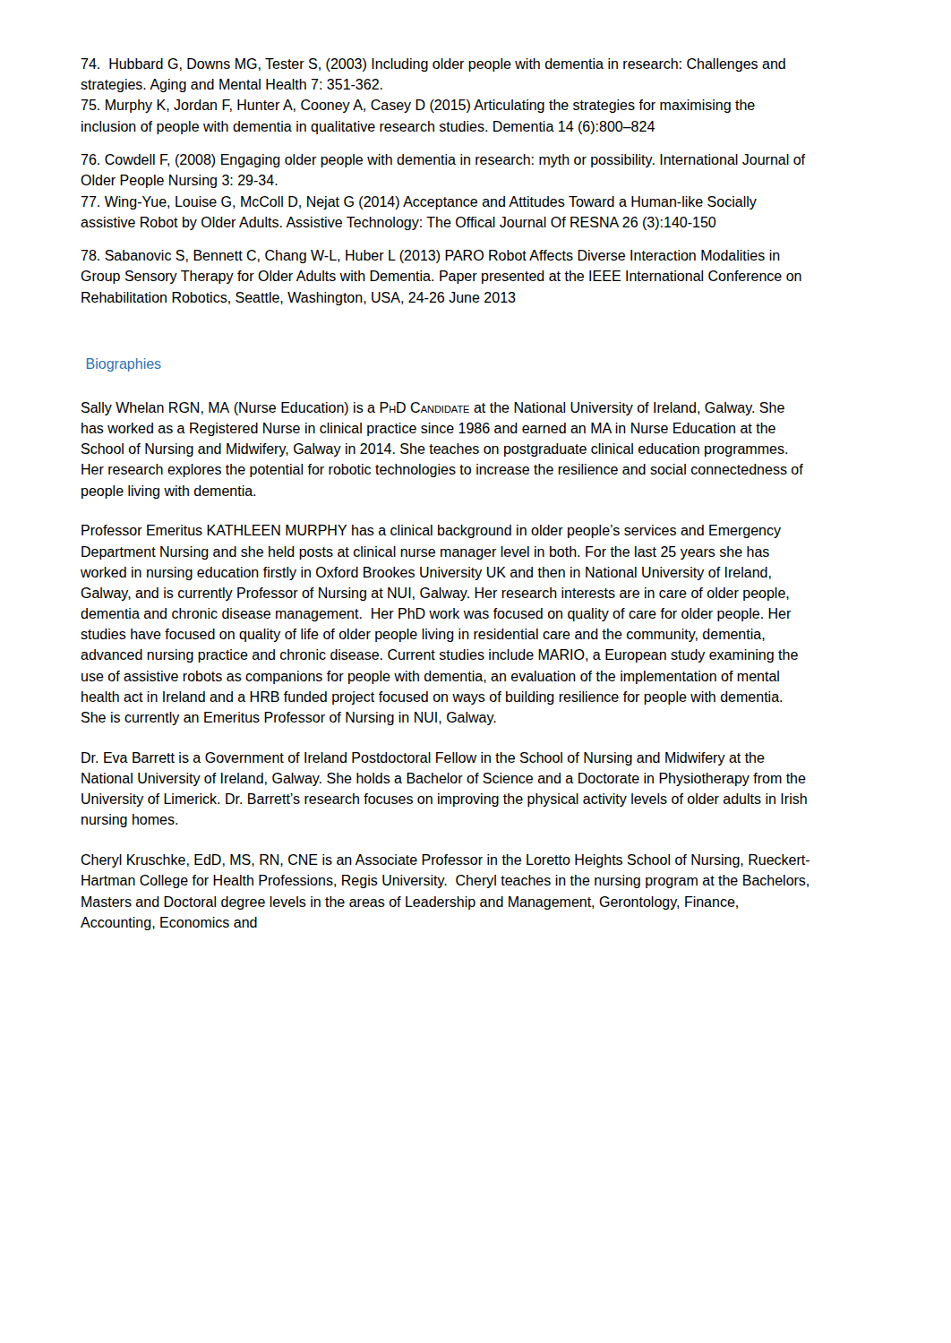74. Hubbard G, Downs MG, Tester S, (2003) Including older people with dementia in research: Challenges and strategies. Aging and Mental Health 7: 351-362.
75. Murphy K, Jordan F, Hunter A, Cooney A, Casey D (2015) Articulating the strategies for maximising the inclusion of people with dementia in qualitative research studies. Dementia 14 (6):800–824
76. Cowdell F, (2008) Engaging older people with dementia in research: myth or possibility. International Journal of Older People Nursing 3: 29-34.
77. Wing-Yue, Louise G, McColl D, Nejat G (2014) Acceptance and Attitudes Toward a Human-like Socially assistive Robot by Older Adults. Assistive Technology: The Offical Journal Of RESNA 26 (3):140-150
78. Sabanovic S, Bennett C, Chang W-L, Huber L (2013) PARO Robot Affects Diverse Interaction Modalities in Group Sensory Therapy for Older Adults with Dementia. Paper presented at the IEEE International Conference on Rehabilitation Robotics, Seattle, Washington, USA, 24-26 June 2013
Biographies
Sally Whelan RGN, MA (Nurse Education) is a PhD Candidate at the National University of Ireland, Galway. She has worked as a Registered Nurse in clinical practice since 1986 and earned an MA in Nurse Education at the School of Nursing and Midwifery, Galway in 2014. She teaches on postgraduate clinical education programmes. Her research explores the potential for robotic technologies to increase the resilience and social connectedness of people living with dementia.
Professor Emeritus KATHLEEN MURPHY has a clinical background in older people’s services and Emergency Department Nursing and she held posts at clinical nurse manager level in both. For the last 25 years she has worked in nursing education firstly in Oxford Brookes University UK and then in National University of Ireland, Galway, and is currently Professor of Nursing at NUI, Galway. Her research interests are in care of older people, dementia and chronic disease management. Her PhD work was focused on quality of care for older people. Her studies have focused on quality of life of older people living in residential care and the community, dementia, advanced nursing practice and chronic disease. Current studies include MARIO, a European study examining the use of assistive robots as companions for people with dementia, an evaluation of the implementation of mental health act in Ireland and a HRB funded project focused on ways of building resilience for people with dementia. She is currently an Emeritus Professor of Nursing in NUI, Galway.
Dr. Eva Barrett is a Government of Ireland Postdoctoral Fellow in the School of Nursing and Midwifery at the National University of Ireland, Galway. She holds a Bachelor of Science and a Doctorate in Physiotherapy from the University of Limerick. Dr. Barrett’s research focuses on improving the physical activity levels of older adults in Irish nursing homes.
Cheryl Kruschke, EdD, MS, RN, CNE is an Associate Professor in the Loretto Heights School of Nursing, Rueckert-Hartman College for Health Professions, Regis University. Cheryl teaches in the nursing program at the Bachelors, Masters and Doctoral degree levels in the areas of Leadership and Management, Gerontology, Finance, Accounting, Economics and